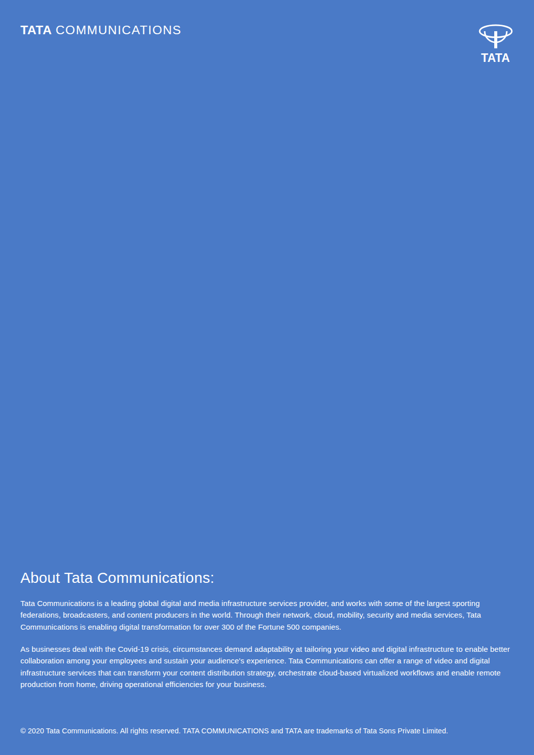TATA COMMUNICATIONS
TATA
About Tata Communications:
Tata Communications is a leading global digital and media infrastructure services provider, and works with some of the largest sporting federations, broadcasters, and content producers in the world. Through their network, cloud, mobility, security and media services, Tata Communications is enabling digital transformation for over 300 of the Fortune 500 companies.
As businesses deal with the Covid-19 crisis, circumstances demand adaptability at tailoring your video and digital infrastructure to enable better collaboration among your employees and sustain your audience's experience. Tata Communications can offer a range of video and digital infrastructure services that can transform your content distribution strategy, orchestrate cloud-based virtualized workflows and enable remote production from home, driving operational efficiencies for your business.
© 2020 Tata Communications. All rights reserved. TATA COMMUNICATIONS and TATA are trademarks of Tata Sons Private Limited.